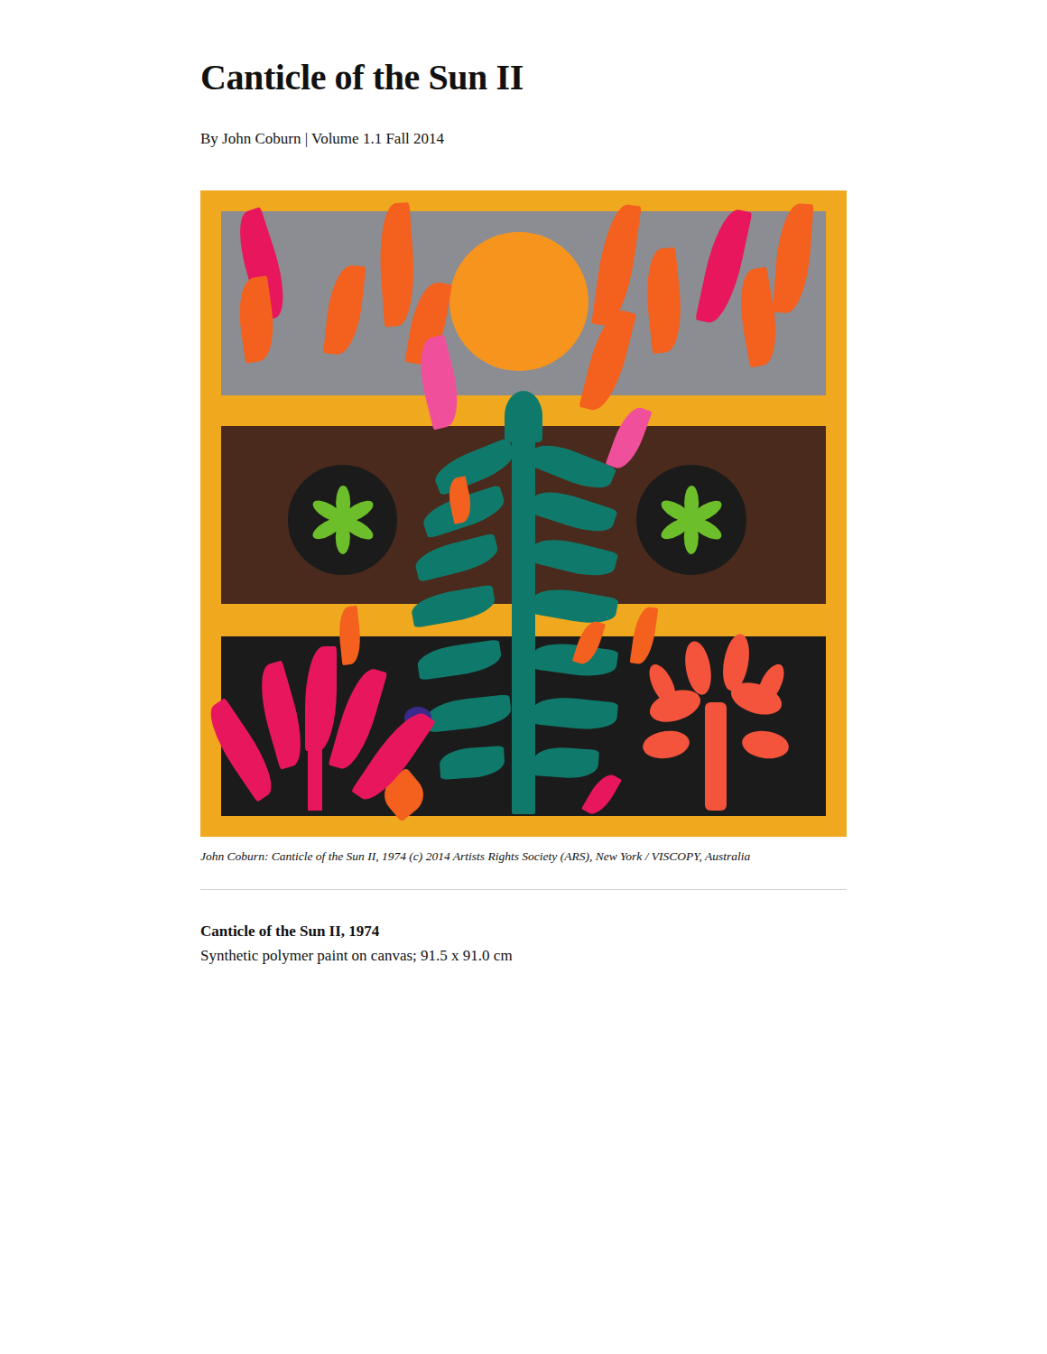Canticle of the Sun II
By John Coburn | Volume 1.1 Fall 2014
Coburn
John Coburn: Canticle of the Sun II, 1974 (c) 2014 Artists Rights Society (ARS), New York / VISCOPY, Australia
Canticle of the Sun II, 1974
Synthetic polymer paint on canvas; 91.5 x 91.0 cm